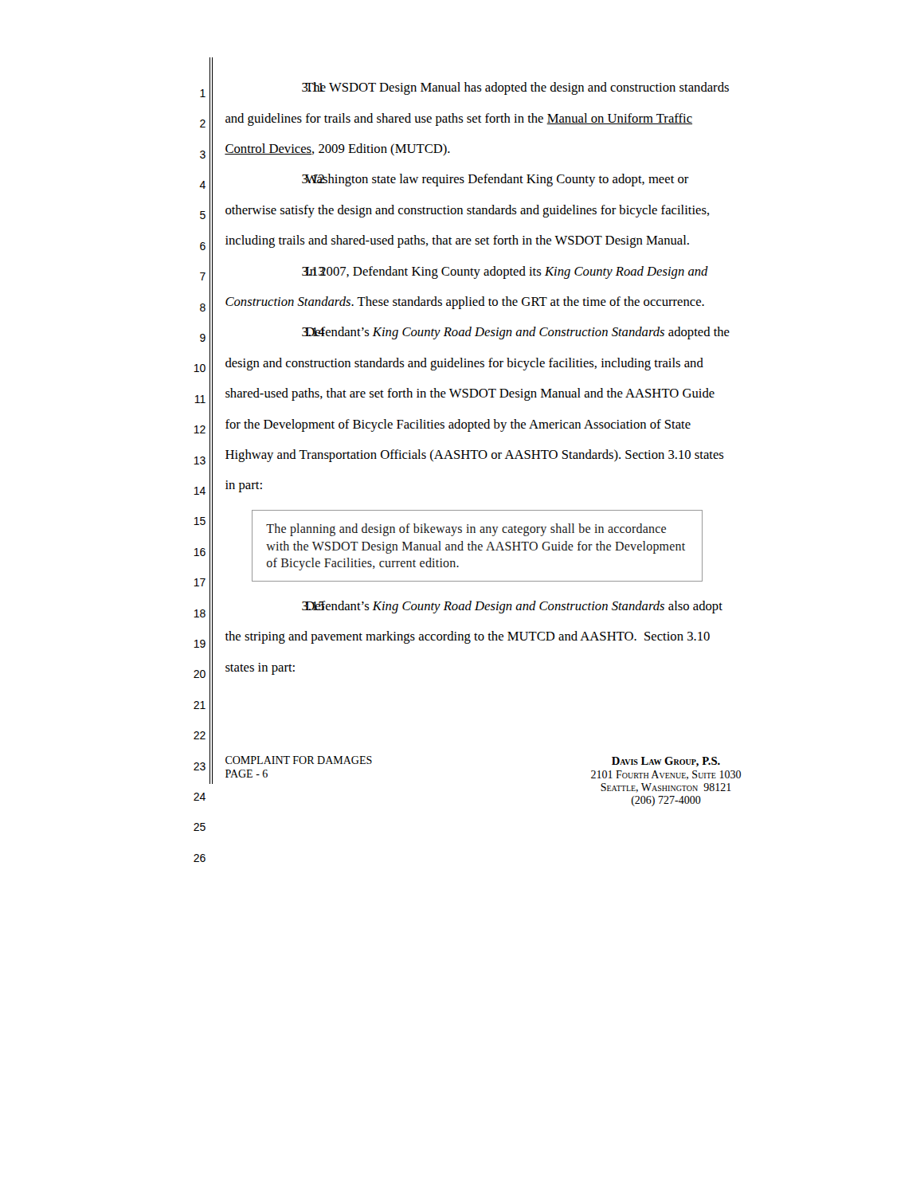1
2
3
4
5
6
7
8
9
10
11
12
13
14
15
16
17
18
19
20
21
22
23
24
25
26
3.11 The WSDOT Design Manual has adopted the design and construction standards and guidelines for trails and shared use paths set forth in the Manual on Uniform Traffic Control Devices, 2009 Edition (MUTCD).
3.12 Washington state law requires Defendant King County to adopt, meet or otherwise satisfy the design and construction standards and guidelines for bicycle facilities, including trails and shared-used paths, that are set forth in the WSDOT Design Manual.
3.13 In 2007, Defendant King County adopted its King County Road Design and Construction Standards. These standards applied to the GRT at the time of the occurrence.
3.14 Defendant’s King County Road Design and Construction Standards adopted the design and construction standards and guidelines for bicycle facilities, including trails and shared-used paths, that are set forth in the WSDOT Design Manual and the AASHTO Guide for the Development of Bicycle Facilities adopted by the American Association of State Highway and Transportation Officials (AASHTO or AASHTO Standards). Section 3.10 states in part:
The planning and design of bikeways in any category shall be in accordance with the WSDOT Design Manual and the AASHTO Guide for the Development of Bicycle Facilities, current edition.
3.15 Defendant’s King County Road Design and Construction Standards also adopt the striping and pavement markings according to the MUTCD and AASHTO. Section 3.10 states in part:
COMPLAINT FOR DAMAGES
PAGE - 6
Davis Law Group, P.S.
2101 Fourth Avenue, Suite 1030
Seattle, Washington 98121
(206) 727-4000